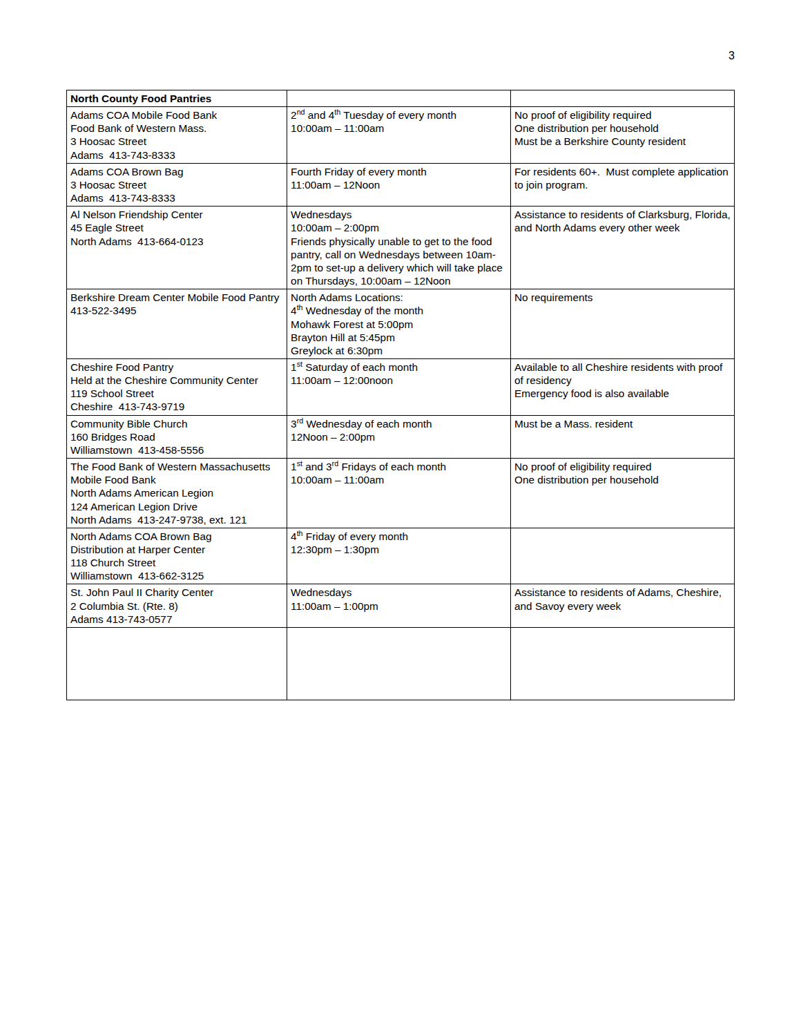3
| North County Food Pantries | | |
| Adams COA Mobile Food Bank Food Bank of Western Mass. 3 Hoosac Street Adams 413-743-8333 | 2 nd and 4 th Tuesday of every month 10:00am – 11:00am | No proof of eligibility required One distribution per household Must be a Berkshire County resident |
| Adams COA Brown Bag 3 Hoosac Street Adams 413-743-8333 | Fourth Friday of every month 11:00am – 12Noon | For residents 60+. Must complete application to join program. |
| Al Nelson Friendship Center 45 Eagle Street North Adams 413-664-0123 | Wednesdays 10:00am – 2:00pm Friends physically unable to get to the food pantry, call on Wednesdays between 10am-2pm to set-up a delivery which will take place on Thursdays, 10:00am – 12Noon | Assistance to residents of Clarksburg, Florida, and North Adams every other week |
| Berkshire Dream Center Mobile Food Pantry 413-522-3495 | North Adams Locations: 4 th Wednesday of the month Mohawk Forest at 5:00pm Brayton Hill at 5:45pm Greylock at 6:30pm | No requirements |
| Cheshire Food Pantry Held at the Cheshire Community Center 119 School Street Cheshire 413-743-9719 | 1 st Saturday of each month 11:00am – 12:00noon | Available to all Cheshire residents with proof of residency Emergency food is also available |
| Community Bible Church 160 Bridges Road Williamstown 413-458-5556 | 3 rd Wednesday of each month 12Noon – 2:00pm | Must be a Mass. resident |
| The Food Bank of Western Massachusetts Mobile Food Bank North Adams American Legion 124 American Legion Drive North Adams 413-247-9738, ext. 121 | 1 st and 3 rd Fridays of each month 10:00am – 11:00am | No proof of eligibility required One distribution per household |
| North Adams COA Brown Bag Distribution at Harper Center 118 Church Street Williamstown 413-662-3125 | 4 th Friday of every month 12:30pm – 1:30pm | |
| St. John Paul II Charity Center 2 Columbia St. (Rte. 8) Adams 413-743-0577 | Wednesdays 11:00am – 1:00pm | Assistance to residents of Adams, Cheshire, and Savoy every week |